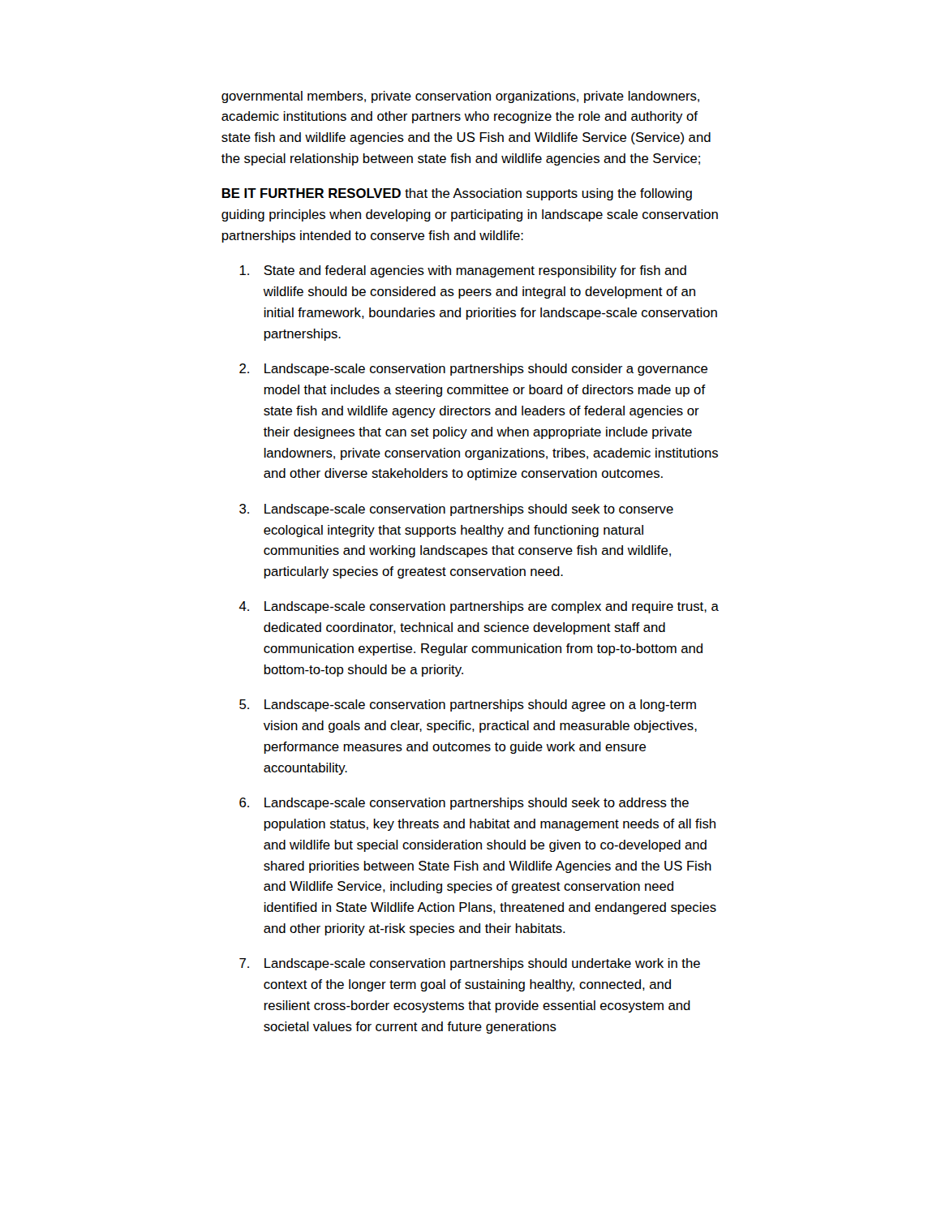governmental members, private conservation organizations, private landowners, academic institutions and other partners who recognize the role and authority of state fish and wildlife agencies and the US Fish and Wildlife Service (Service) and the special relationship between state fish and wildlife agencies and the Service;
BE IT FURTHER RESOLVED that the Association supports using the following guiding principles when developing or participating in landscape scale conservation partnerships intended to conserve fish and wildlife:
State and federal agencies with management responsibility for fish and wildlife should be considered as peers and integral to development of an initial framework, boundaries and priorities for landscape-scale conservation partnerships.
Landscape-scale conservation partnerships should consider a governance model that includes a steering committee or board of directors made up of state fish and wildlife agency directors and leaders of federal agencies or their designees that can set policy and when appropriate include private landowners, private conservation organizations, tribes, academic institutions and other diverse stakeholders to optimize conservation outcomes.
Landscape-scale conservation partnerships should seek to conserve ecological integrity that supports healthy and functioning natural communities and working landscapes that conserve fish and wildlife, particularly species of greatest conservation need.
Landscape-scale conservation partnerships are complex and require trust, a dedicated coordinator, technical and science development staff and communication expertise. Regular communication from top-to-bottom and bottom-to-top should be a priority.
Landscape-scale conservation partnerships should agree on a long-term vision and goals and clear, specific, practical and measurable objectives, performance measures and outcomes to guide work and ensure accountability.
Landscape-scale conservation partnerships should seek to address the population status, key threats and habitat and management needs of all fish and wildlife but special consideration should be given to co-developed and shared priorities between State Fish and Wildlife Agencies and the US Fish and Wildlife Service, including species of greatest conservation need identified in State Wildlife Action Plans, threatened and endangered species and other priority at-risk species and their habitats.
Landscape-scale conservation partnerships should undertake work in the context of the longer term goal of sustaining healthy, connected, and resilient cross-border ecosystems that provide essential ecosystem and societal values for current and future generations